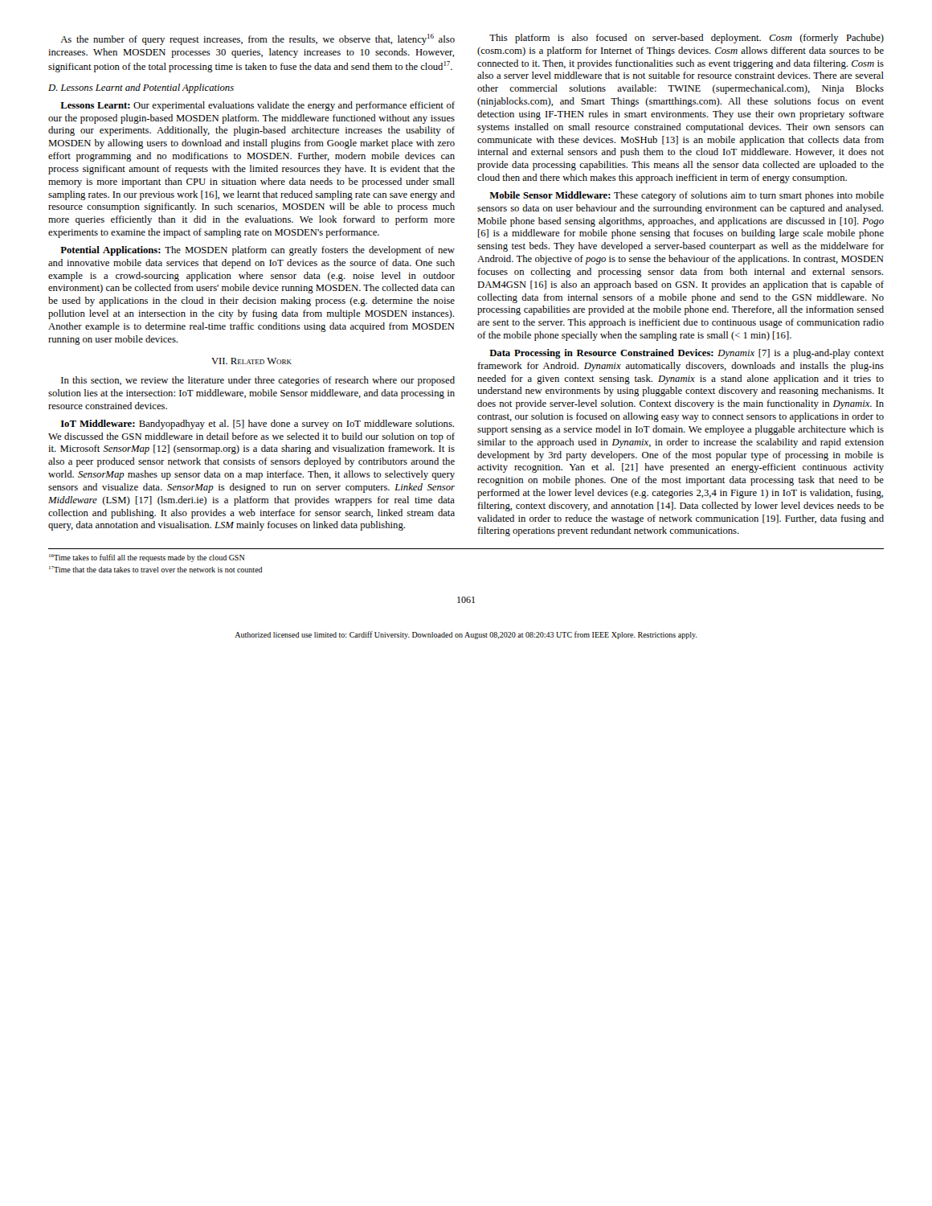As the number of query request increases, from the results, we observe that, latency16 also increases. When MOSDEN processes 30 queries, latency increases to 10 seconds. However, significant potion of the total processing time is taken to fuse the data and send them to the cloud17.
D. Lessons Learnt and Potential Applications
Lessons Learnt: Our experimental evaluations validate the energy and performance efficient of our the proposed plugin-based MOSDEN platform. The middleware functioned without any issues during our experiments. Additionally, the plugin-based architecture increases the usability of MOSDEN by allowing users to download and install plugins from Google market place with zero effort programming and no modifications to MOSDEN. Further, modern mobile devices can process significant amount of requests with the limited resources they have. It is evident that the memory is more important than CPU in situation where data needs to be processed under small sampling rates. In our previous work [16], we learnt that reduced sampling rate can save energy and resource consumption significantly. In such scenarios, MOSDEN will be able to process much more queries efficiently than it did in the evaluations. We look forward to perform more experiments to examine the impact of sampling rate on MOSDEN's performance.
Potential Applications: The MOSDEN platform can greatly fosters the development of new and innovative mobile data services that depend on IoT devices as the source of data. One such example is a crowd-sourcing application where sensor data (e.g. noise level in outdoor environment) can be collected from users' mobile device running MOSDEN. The collected data can be used by applications in the cloud in their decision making process (e.g. determine the noise pollution level at an intersection in the city by fusing data from multiple MOSDEN instances). Another example is to determine real-time traffic conditions using data acquired from MOSDEN running on user mobile devices.
VII. Related Work
In this section, we review the literature under three categories of research where our proposed solution lies at the intersection: IoT middleware, mobile Sensor middleware, and data processing in resource constrained devices.
IoT Middleware: Bandyopadhyay et al. [5] have done a survey on IoT middleware solutions. We discussed the GSN middleware in detail before as we selected it to build our solution on top of it. Microsoft SensorMap [12] (sensormap.org) is a data sharing and visualization framework. It is also a peer produced sensor network that consists of sensors deployed by contributors around the world. SensorMap mashes up sensor data on a map interface. Then, it allows to selectively query sensors and visualize data. SensorMap is designed to run on server computers. Linked Sensor Middleware (LSM) [17] (lsm.deri.ie) is a platform that provides wrappers for real time data collection and publishing. It also provides a web interface for sensor search, linked stream data query, data annotation and visualisation. LSM mainly focuses on linked data publishing.
This platform is also focused on server-based deployment. Cosm (formerly Pachube) (cosm.com) is a platform for Internet of Things devices. Cosm allows different data sources to be connected to it. Then, it provides functionalities such as event triggering and data filtering. Cosm is also a server level middleware that is not suitable for resource constraint devices. There are several other commercial solutions available: TWINE (supermechanical.com), Ninja Blocks (ninjablocks.com), and Smart Things (smartthings.com). All these solutions focus on event detection using IF-THEN rules in smart environments. They use their own proprietary software systems installed on small resource constrained computational devices. Their own sensors can communicate with these devices. MoSHub [13] is an mobile application that collects data from internal and external sensors and push them to the cloud IoT middleware. However, it does not provide data processing capabilities. This means all the sensor data collected are uploaded to the cloud then and there which makes this approach inefficient in term of energy consumption.
Mobile Sensor Middleware: These category of solutions aim to turn smart phones into mobile sensors so data on user behaviour and the surrounding environment can be captured and analysed. Mobile phone based sensing algorithms, approaches, and applications are discussed in [10]. Pogo [6] is a middleware for mobile phone sensing that focuses on building large scale mobile phone sensing test beds. They have developed a server-based counterpart as well as the middelware for Android. The objective of pogo is to sense the behaviour of the applications. In contrast, MOSDEN focuses on collecting and processing sensor data from both internal and external sensors. DAM4GSN [16] is also an approach based on GSN. It provides an application that is capable of collecting data from internal sensors of a mobile phone and send to the GSN middleware. No processing capabilities are provided at the mobile phone end. Therefore, all the information sensed are sent to the server. This approach is inefficient due to continuous usage of communication radio of the mobile phone specially when the sampling rate is small (< 1 min) [16].
Data Processing in Resource Constrained Devices: Dynamix [7] is a plug-and-play context framework for Android. Dynamix automatically discovers, downloads and installs the plug-ins needed for a given context sensing task. Dynamix is a stand alone application and it tries to understand new environments by using pluggable context discovery and reasoning mechanisms. It does not provide server-level solution. Context discovery is the main functionality in Dynamix. In contrast, our solution is focused on allowing easy way to connect sensors to applications in order to support sensing as a service model in IoT domain. We employee a pluggable architecture which is similar to the approach used in Dynamix, in order to increase the scalability and rapid extension development by 3rd party developers. One of the most popular type of processing in mobile is activity recognition. Yan et al. [21] have presented an energy-efficient continuous activity recognition on mobile phones. One of the most important data processing task that need to be performed at the lower level devices (e.g. categories 2,3,4 in Figure 1) in IoT is validation, fusing, filtering, context discovery, and annotation [14]. Data collected by lower level devices needs to be validated in order to reduce the wastage of network communication [19]. Further, data fusing and filtering operations prevent redundant network communications.
16Time takes to fulfil all the requests made by the cloud GSN
17Time that the data takes to travel over the network is not counted
1061
Authorized licensed use limited to: Cardiff University. Downloaded on August 08,2020 at 08:20:43 UTC from IEEE Xplore. Restrictions apply.